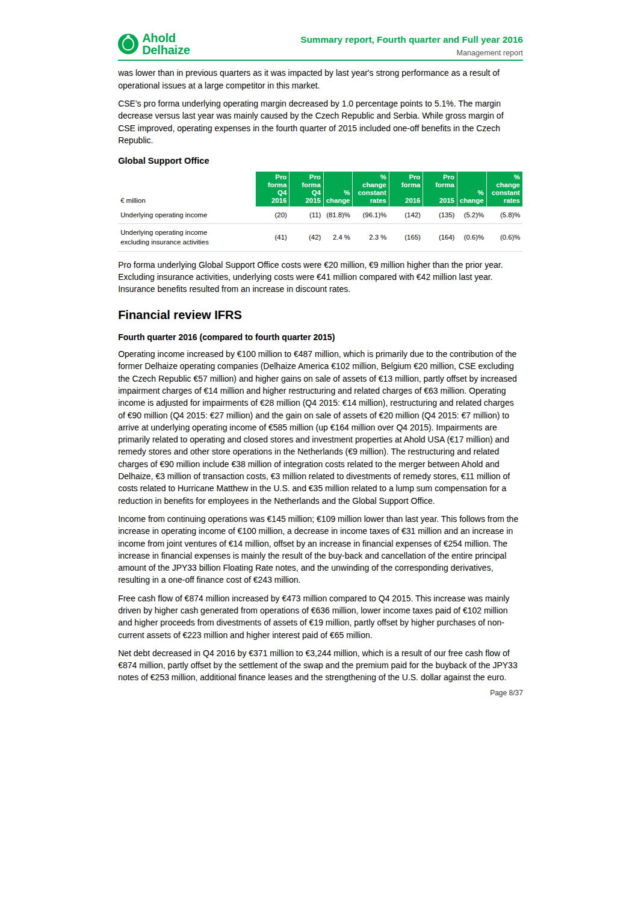Ahold
Delhaize
Summary report, Fourth quarter and Full year 2016
Management report
was lower than in previous quarters as it was impacted by last year's strong performance as a result of operational issues at a large competitor in this market.
CSE's pro forma underlying operating margin decreased by 1.0 percentage points to 5.1%. The margin decrease versus last year was mainly caused by the Czech Republic and Serbia. While gross margin of CSE improved, operating expenses in the fourth quarter of 2015 included one-off benefits in the Czech Republic.
Global Support Office
| € million | Pro forma Q4 2016 | Pro forma Q4 2015 | % change | % change constant rates | Pro forma 2016 | Pro forma 2015 | % change | % change constant rates |
| --- | --- | --- | --- | --- | --- | --- | --- | --- |
| Underlying operating income | (20) | (11) | (81.8)% | (96.1)% | (142) | (135) | (5.2)% | (5.8)% |
| Underlying operating income excluding insurance activities | (41) | (42) | 2.4 % | 2.3 % | (165) | (164) | (0.6)% | (0.6)% |
Pro forma underlying Global Support Office costs were €20 million, €9 million higher than the prior year. Excluding insurance activities, underlying costs were €41 million compared with €42 million last year. Insurance benefits resulted from an increase in discount rates.
Financial review IFRS
Fourth quarter 2016 (compared to fourth quarter 2015)
Operating income increased by €100 million to €487 million, which is primarily due to the contribution of the former Delhaize operating companies (Delhaize America €102 million, Belgium €20 million, CSE excluding the Czech Republic €57 million) and higher gains on sale of assets of €13 million, partly offset by increased impairment charges of €14 million and higher restructuring and related charges of €63 million. Operating income is adjusted for impairments of €28 million (Q4 2015: €14 million), restructuring and related charges of €90 million (Q4 2015: €27 million) and the gain on sale of assets of €20 million (Q4 2015: €7 million) to arrive at underlying operating income of €585 million (up €164 million over Q4 2015). Impairments are primarily related to operating and closed stores and investment properties at Ahold USA (€17 million) and remedy stores and other store operations in the Netherlands (€9 million). The restructuring and related charges of €90 million include €38 million of integration costs related to the merger between Ahold and Delhaize, €3 million of transaction costs, €3 million related to divestments of remedy stores, €11 million of costs related to Hurricane Matthew in the U.S. and €35 million related to a lump sum compensation for a reduction in benefits for employees in the Netherlands and the Global Support Office.
Income from continuing operations was €145 million; €109 million lower than last year. This follows from the increase in operating income of €100 million, a decrease in income taxes of €31 million and an increase in income from joint ventures of €14 million, offset by an increase in financial expenses of €254 million. The increase in financial expenses is mainly the result of the buy-back and cancellation of the entire principal amount of the JPY33 billion Floating Rate notes, and the unwinding of the corresponding derivatives, resulting in a one-off finance cost of €243 million.
Free cash flow of €874 million increased by €473 million compared to Q4 2015. This increase was mainly driven by higher cash generated from operations of €636 million, lower income taxes paid of €102 million and higher proceeds from divestments of assets of €19 million, partly offset by higher purchases of non-current assets of €223 million and higher interest paid of €65 million.
Net debt decreased in Q4 2016 by €371 million to €3,244 million, which is a result of our free cash flow of €874 million, partly offset by the settlement of the swap and the premium paid for the buyback of the JPY33 notes of €253 million, additional finance leases and the strengthening of the U.S. dollar against the euro.
Page 8/37